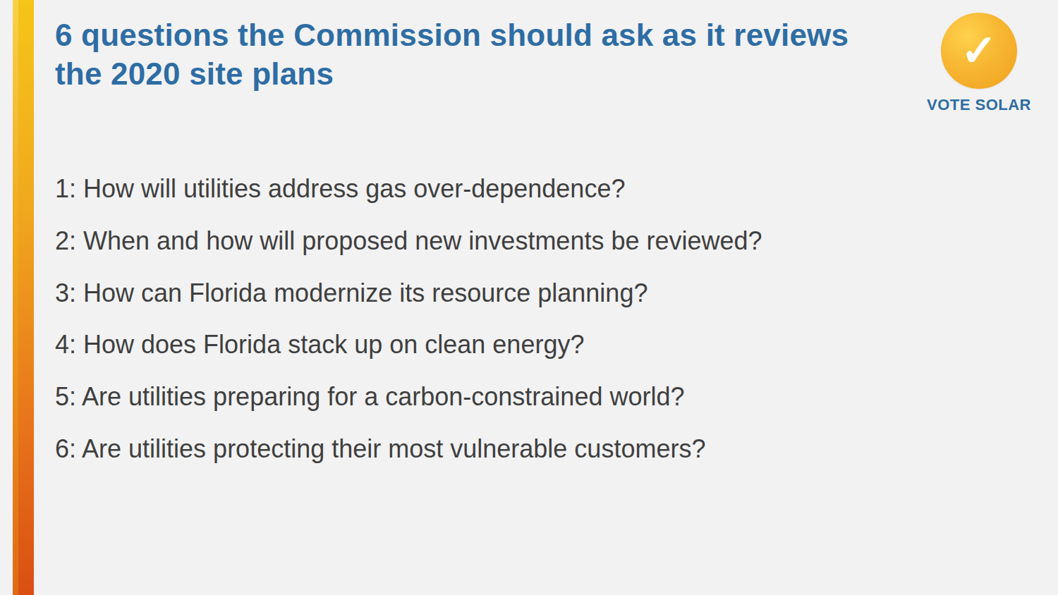6 questions the Commission should ask as it reviews the 2020 site plans
✓
VOTE SOLAR
1: How will utilities address gas over-dependence?
2: When and how will proposed new investments be reviewed?
3: How can Florida modernize its resource planning?
4: How does Florida stack up on clean energy?
5: Are utilities preparing for a carbon-constrained world?
6: Are utilities protecting their most vulnerable customers?